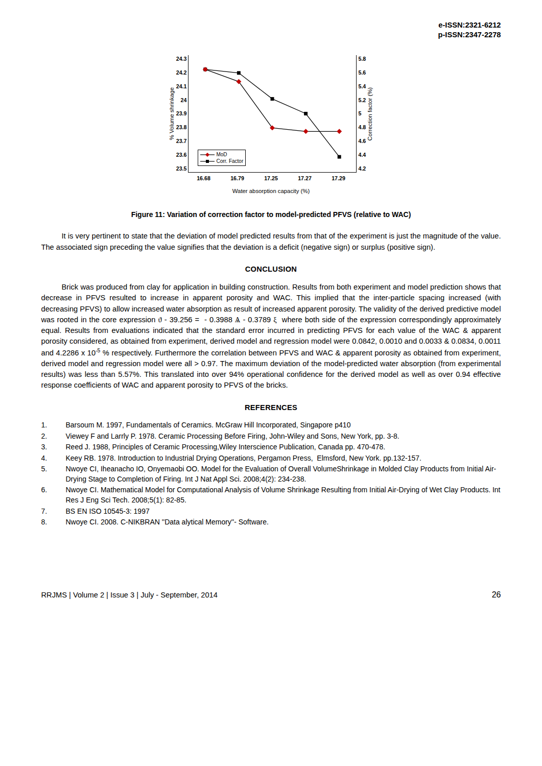e-ISSN:2321-6212
p-ISSN:2347-2278
% Volume shrinkage
24.3 24.2 24.1 24 23.9 23.8 23.7 23.6 23.5
MoD
Corr. Factor
5.8 5.6 5.4 5.2 5 4.8 4.6 4.4 4.2
Correction factor (%)
16.68 16.79 17.25 17.27 17.29
Water absorption capacity (%)
Figure 11: Variation of correction factor to model-predicted PFVS (relative to WAC)
It is very pertinent to state that the deviation of model predicted results from that of the experiment is just the magnitude of the value. The associated sign preceding the value signifies that the deviation is a deficit (negative sign) or surplus (positive sign).
CONCLUSION
Brick was produced from clay for application in building construction. Results from both experiment and model prediction shows that decrease in PFVS resulted to increase in apparent porosity and WAC. This implied that the inter-particle spacing increased (with decreasing PFVS) to allow increased water absorption as result of increased apparent porosity. The validity of the derived predictive model was rooted in the core expression ϑ - 39.256 = - 0.3988 Ѧ - 0.3789 ξ where both side of the expression correspondingly approximately equal. Results from evaluations indicated that the standard error incurred in predicting PFVS for each value of the WAC & apparent porosity considered, as obtained from experiment, derived model and regression model were 0.0842, 0.0010 and 0.0033 & 0.0834, 0.0011 and 4.2286 x 10-5 % respectively. Furthermore the correlation between PFVS and WAC & apparent porosity as obtained from experiment, derived model and regression model were all > 0.97. The maximum deviation of the model-predicted water absorption (from experimental results) was less than 5.57%. This translated into over 94% operational confidence for the derived model as well as over 0.94 effective response coefficients of WAC and apparent porosity to PFVS of the bricks.
REFERENCES
Barsoum M. 1997, Fundamentals of Ceramics. McGraw Hill Incorporated, Singapore p410
Viewey F and Larrly P. 1978. Ceramic Processing Before Firing, John-Wiley and Sons, New York, pp. 3-8.
Reed J. 1988, Principles of Ceramic Processing,Wiley Interscience Publication, Canada pp. 470-478.
Keey RB. 1978. Introduction to Industrial Drying Operations, Pergamon Press, Elmsford, New York. pp.132-157.
Nwoye CI, Iheanacho IO, Onyemaobi OO. Model for the Evaluation of Overall VolumeShrinkage in Molded Clay Products from Initial Air-Drying Stage to Completion of Firing. Int J Nat Appl Sci. 2008;4(2): 234-238.
Nwoye CI. Mathematical Model for Computational Analysis of Volume Shrinkage Resulting from Initial Air-Drying of Wet Clay Products. Int Res J Eng Sci Tech. 2008;5(1): 82-85.
BS EN ISO 10545-3: 1997
Nwoye CI. 2008. C-NIKBRAN ''Data alytical Memory''- Software.
RRJMS | Volume 2 | Issue 3 | July - September, 2014 26